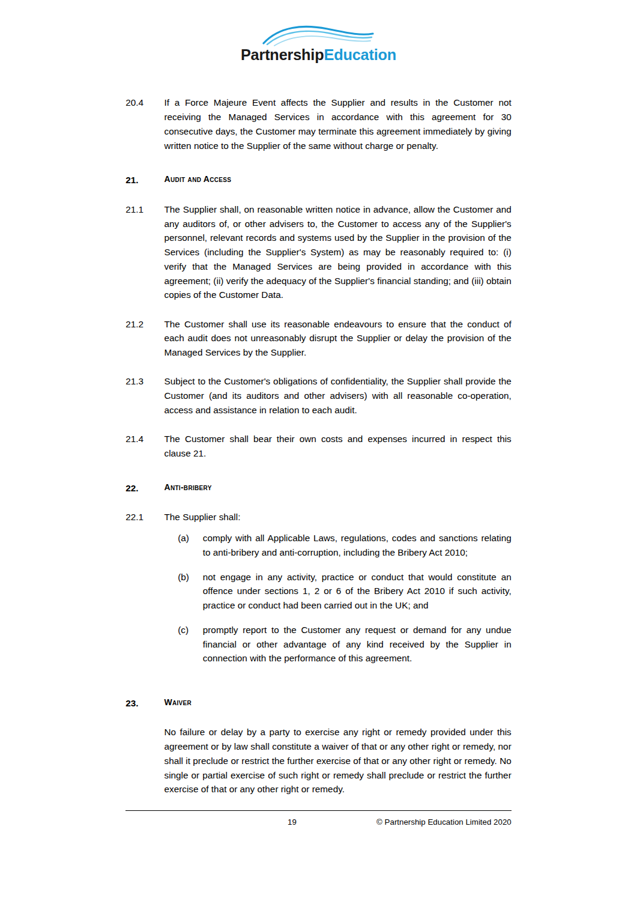Partnership Education
20.4
If a Force Majeure Event affects the Supplier and results in the Customer not receiving the Managed Services in accordance with this agreement for 30 consecutive days, the Customer may terminate this agreement immediately by giving written notice to the Supplier of the same without charge or penalty.
21.
Audit and Access
21.1
The Supplier shall, on reasonable written notice in advance, allow the Customer and any auditors of, or other advisers to, the Customer to access any of the Supplier's personnel, relevant records and systems used by the Supplier in the provision of the Services (including the Supplier's System) as may be reasonably required to: (i) verify that the Managed Services are being provided in accordance with this agreement; (ii) verify the adequacy of the Supplier's financial standing; and (iii) obtain copies of the Customer Data.
21.2
The Customer shall use its reasonable endeavours to ensure that the conduct of each audit does not unreasonably disrupt the Supplier or delay the provision of the Managed Services by the Supplier.
21.3
Subject to the Customer's obligations of confidentiality, the Supplier shall provide the Customer (and its auditors and other advisers) with all reasonable co-operation, access and assistance in relation to each audit.
21.4
The Customer shall bear their own costs and expenses incurred in respect this clause 21.
22.
Anti-bribery
22.1
The Supplier shall:
(a) comply with all Applicable Laws, regulations, codes and sanctions relating to anti-bribery and anti-corruption, including the Bribery Act 2010;
(b) not engage in any activity, practice or conduct that would constitute an offence under sections 1, 2 or 6 of the Bribery Act 2010 if such activity, practice or conduct had been carried out in the UK; and
(c) promptly report to the Customer any request or demand for any undue financial or other advantage of any kind received by the Supplier in connection with the performance of this agreement.
23.
Waiver
No failure or delay by a party to exercise any right or remedy provided under this agreement or by law shall constitute a waiver of that or any other right or remedy, nor shall it preclude or restrict the further exercise of that or any other right or remedy. No single or partial exercise of such right or remedy shall preclude or restrict the further exercise of that or any other right or remedy.
19 © Partnership Education Limited 2020